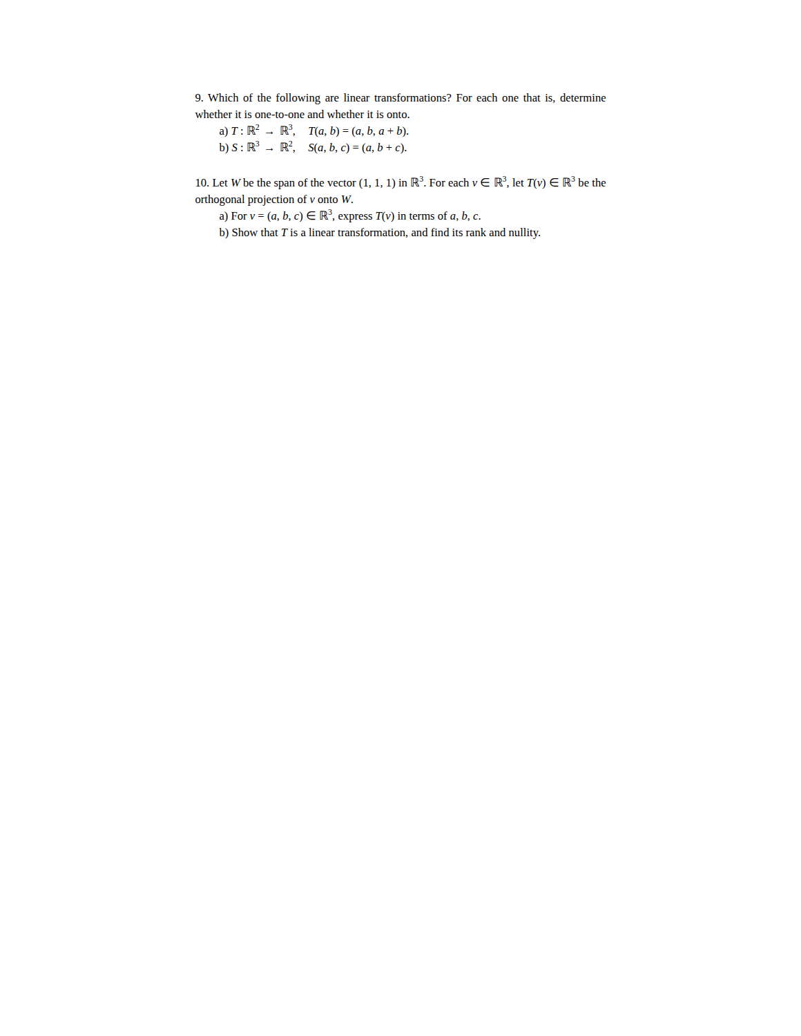9. Which of the following are linear transformations? For each one that is, determine whether it is one-to-one and whether it is onto.
a) T : ℝ2 → ℝ3, T(a, b) = (a, b, a + b).
b) S : ℝ3 → ℝ2, S(a, b, c) = (a, b + c).
10. Let W be the span of the vector (1, 1, 1) in ℝ3. For each v ∈ ℝ3, let T(v) ∈ ℝ3 be the orthogonal projection of v onto W.
a) For v = (a, b, c) ∈ ℝ3, express T(v) in terms of a, b, c.
b) Show that T is a linear transformation, and find its rank and nullity.